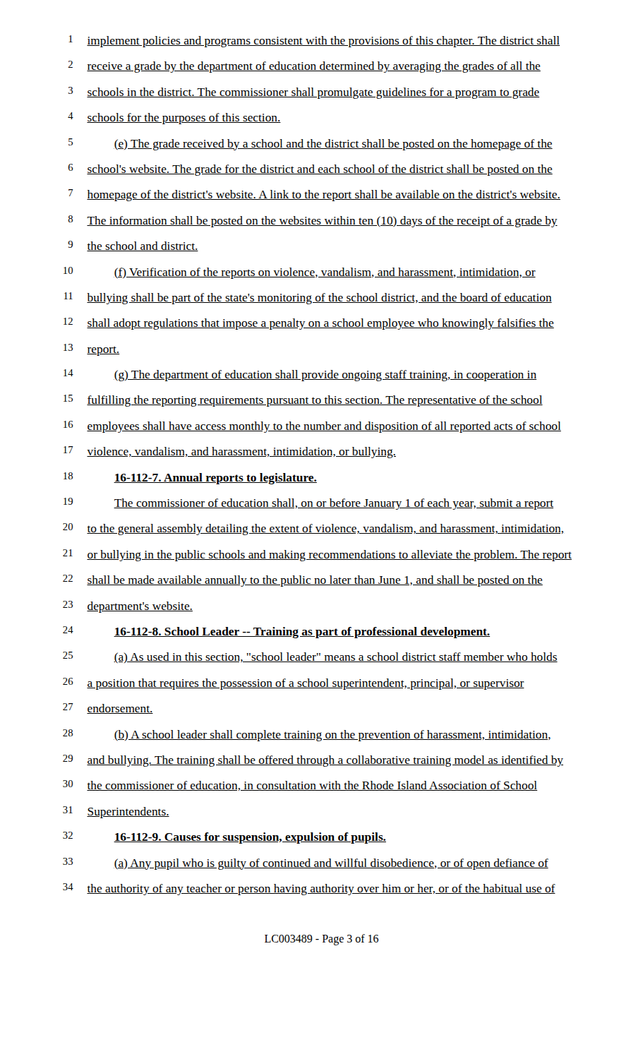implement policies and programs consistent with the provisions of this chapter. The district shall
receive a grade by the department of education determined by averaging the grades of all the
schools in the district. The commissioner shall promulgate guidelines for a program to grade
schools for the purposes of this section.
(e) The grade received by a school and the district shall be posted on the homepage of the
school's website. The grade for the district and each school of the district shall be posted on the
homepage of the district's website. A link to the report shall be available on the district's website.
The information shall be posted on the websites within ten (10) days of the receipt of a grade by
the school and district.
(f) Verification of the reports on violence, vandalism, and harassment, intimidation, or
bullying shall be part of the state's monitoring of the school district, and the board of education
shall adopt regulations that impose a penalty on a school employee who knowingly falsifies the
report.
(g) The department of education shall provide ongoing staff training, in cooperation in
fulfilling the reporting requirements pursuant to this section. The representative of the school
employees shall have access monthly to the number and disposition of all reported acts of school
violence, vandalism, and harassment, intimidation, or bullying.
16-112-7. Annual reports to legislature.
The commissioner of education shall, on or before January 1 of each year, submit a report
to the general assembly detailing the extent of violence, vandalism, and harassment, intimidation,
or bullying in the public schools and making recommendations to alleviate the problem. The report
shall be made available annually to the public no later than June 1, and shall be posted on the
department's website.
16-112-8. School Leader -- Training as part of professional development.
(a) As used in this section, "school leader" means a school district staff member who holds
a position that requires the possession of a school superintendent, principal, or supervisor
endorsement.
(b) A school leader shall complete training on the prevention of harassment, intimidation,
and bullying. The training shall be offered through a collaborative training model as identified by
the commissioner of education, in consultation with the Rhode Island Association of School
Superintendents.
16-112-9. Causes for suspension, expulsion of pupils.
(a) Any pupil who is guilty of continued and willful disobedience, or of open defiance of
the authority of any teacher or person having authority over him or her, or of the habitual use of
LC003489 - Page 3 of 16